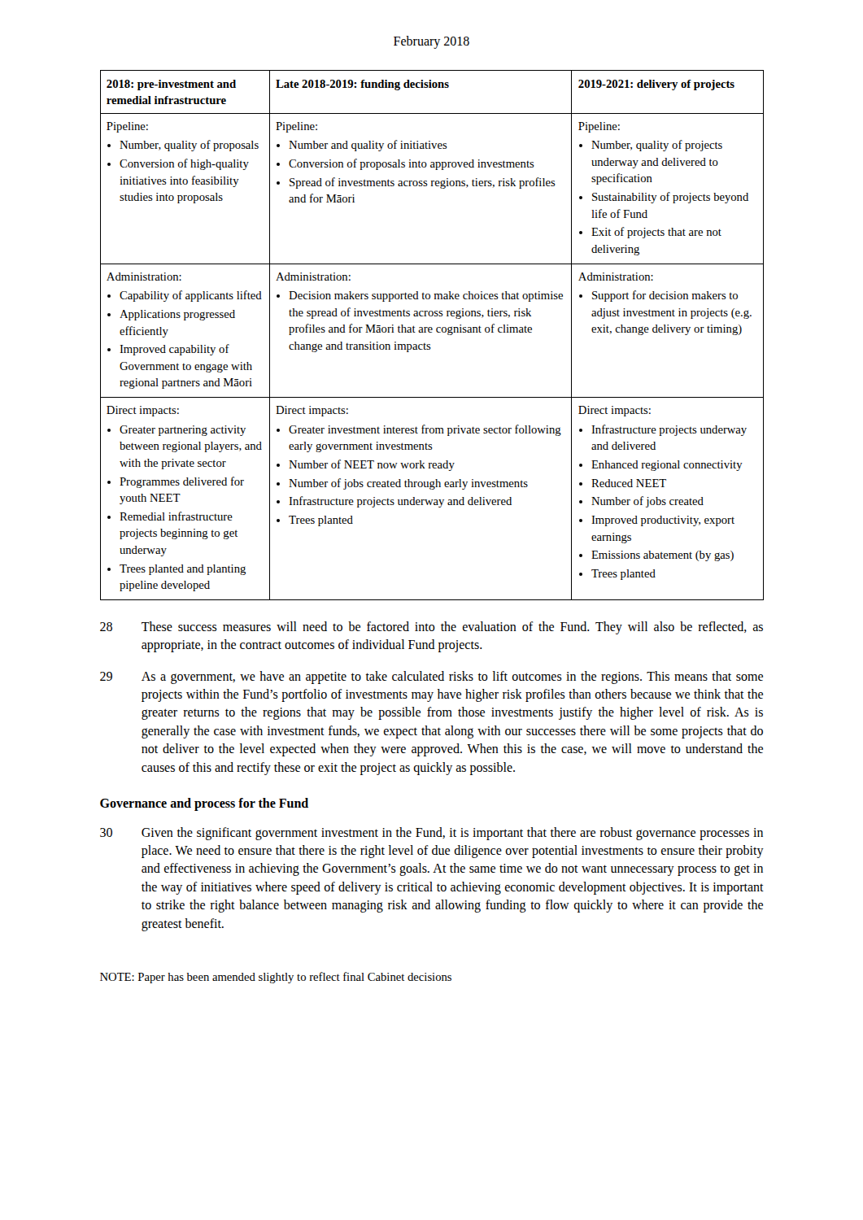February 2018
| 2018: pre-investment and remedial infrastructure | Late 2018-2019: funding decisions | 2019-2021: delivery of projects |
| --- | --- | --- |
| Pipeline: Number, quality of proposals Conversion of high-quality initiatives into feasibility studies into proposals | Pipeline: Number and quality of initiatives Conversion of proposals into approved investments Spread of investments across regions, tiers, risk profiles and for Māori | Pipeline: Number, quality of projects underway and delivered to specification Sustainability of projects beyond life of Fund Exit of projects that are not delivering |
| Administration: Capability of applicants lifted Applications progressed efficiently Improved capability of Government to engage with regional partners and Māori | Administration: Decision makers supported to make choices that optimise the spread of investments across regions, tiers, risk profiles and for Māori that are cognisant of climate change and transition impacts | Administration: Support for decision makers to adjust investment in projects (e.g. exit, change delivery or timing) |
| Direct impacts: Greater partnering activity between regional players, and with the private sector Programmes delivered for youth NEET Remedial infrastructure projects beginning to get underway Trees planted and planting pipeline developed | Direct impacts: Greater investment interest from private sector following early government investments Number of NEET now work ready Number of jobs created through early investments Infrastructure projects underway and delivered Trees planted | Direct impacts: Infrastructure projects underway and delivered Enhanced regional connectivity Reduced NEET Number of jobs created Improved productivity, export earnings Emissions abatement (by gas) Trees planted |
28 These success measures will need to be factored into the evaluation of the Fund. They will also be reflected, as appropriate, in the contract outcomes of individual Fund projects.
29 As a government, we have an appetite to take calculated risks to lift outcomes in the regions. This means that some projects within the Fund’s portfolio of investments may have higher risk profiles than others because we think that the greater returns to the regions that may be possible from those investments justify the higher level of risk. As is generally the case with investment funds, we expect that along with our successes there will be some projects that do not deliver to the level expected when they were approved. When this is the case, we will move to understand the causes of this and rectify these or exit the project as quickly as possible.
Governance and process for the Fund
30 Given the significant government investment in the Fund, it is important that there are robust governance processes in place. We need to ensure that there is the right level of due diligence over potential investments to ensure their probity and effectiveness in achieving the Government’s goals. At the same time we do not want unnecessary process to get in the way of initiatives where speed of delivery is critical to achieving economic development objectives. It is important to strike the right balance between managing risk and allowing funding to flow quickly to where it can provide the greatest benefit.
NOTE: Paper has been amended slightly to reflect final Cabinet decisions